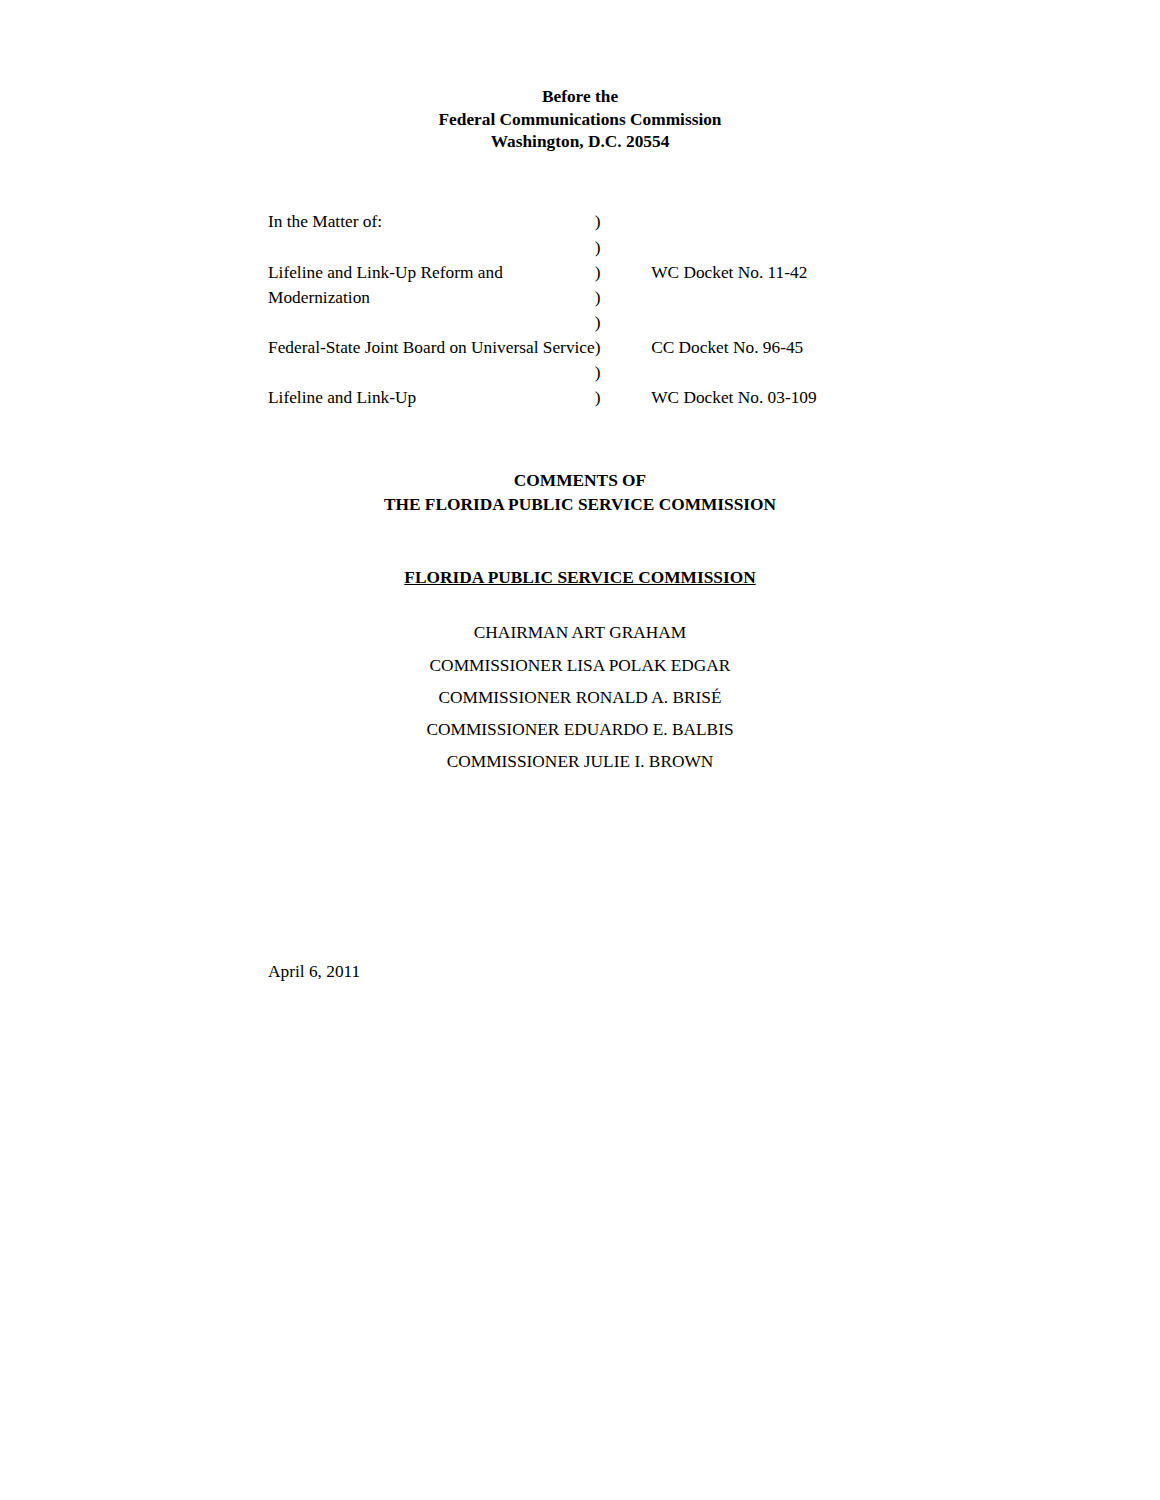Before the
Federal Communications Commission
Washington, D.C. 20554
| In the Matter of: | ) | |
| | ) | |
| Lifeline and Link-Up Reform and | ) | WC Docket No. 11-42 |
| Modernization | ) | |
| | ) | |
| Federal-State Joint Board on Universal Service | ) | CC Docket No. 96-45 |
| | ) | |
| Lifeline and Link-Up | ) | WC Docket No. 03-109 |
COMMENTS OF
THE FLORIDA PUBLIC SERVICE COMMISSION
FLORIDA PUBLIC SERVICE COMMISSION
CHAIRMAN ART GRAHAM
COMMISSIONER LISA POLAK EDGAR
COMMISSIONER RONALD A. BRISÉ
COMMISSIONER EDUARDO E. BALBIS
COMMISSIONER JULIE I. BROWN
April 6, 2011